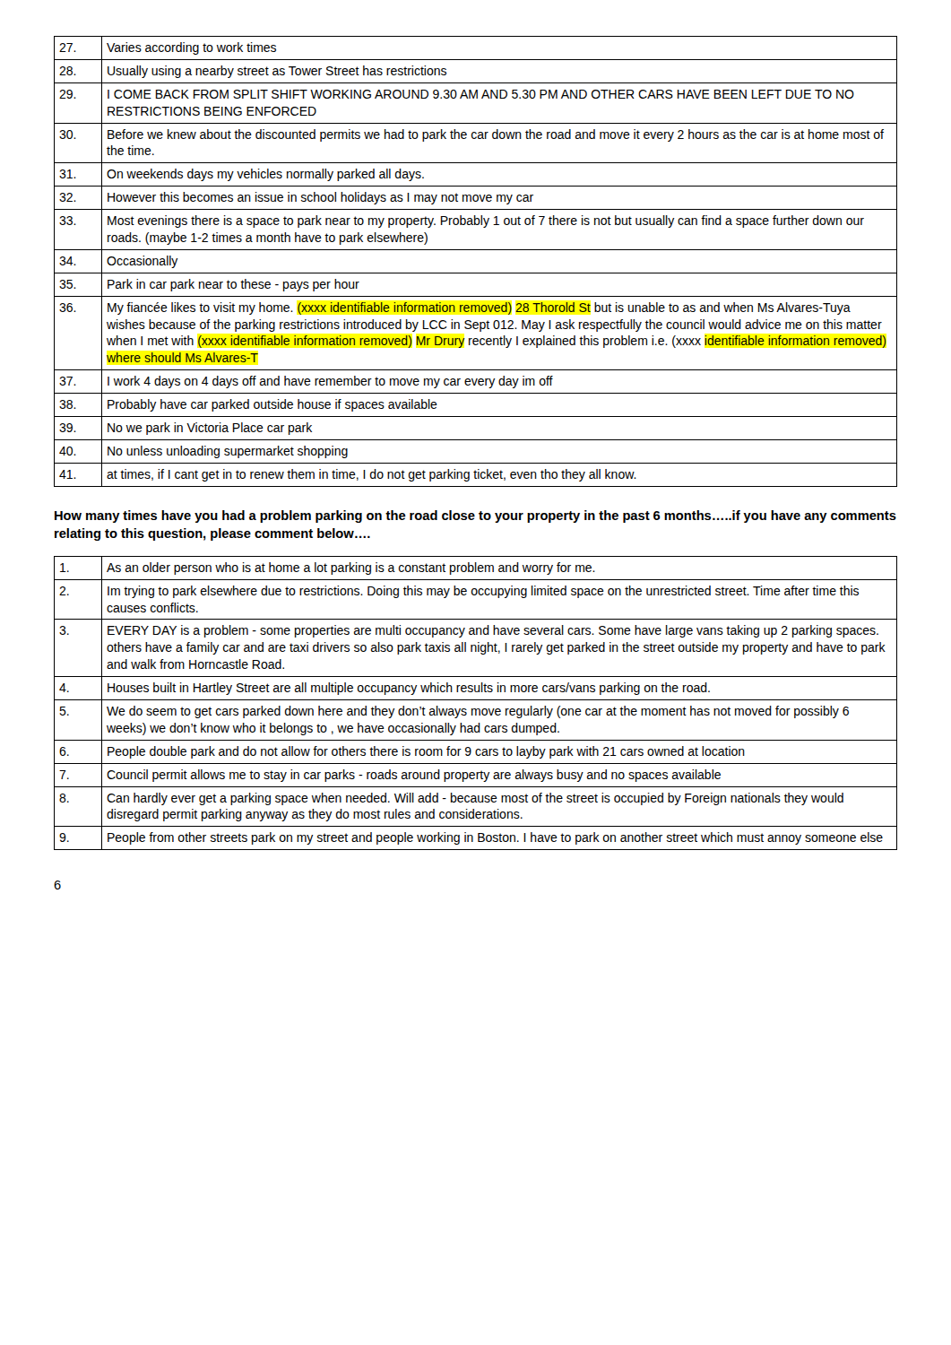| 27. | Varies according to work times |
| 28. | Usually using a nearby street as Tower Street has restrictions |
| 29. | I COME BACK FROM SPLIT SHIFT WORKING AROUND 9.30 AM AND 5.30 PM AND OTHER CARS HAVE BEEN LEFT DUE TO NO RESTRICTIONS BEING ENFORCED |
| 30. | Before we knew about the discounted permits we had to park the car down the road and move it every 2 hours as the car is at home most of the time. |
| 31. | On weekends days my vehicles normally parked all days. |
| 32. | However this becomes an issue in school holidays as I may not move my car |
| 33. | Most evenings there is a space to park near to my property. Probably 1 out of 7 there is not but usually can find a space further down our roads. (maybe 1-2 times a month have to park elsewhere) |
| 34. | Occasionally |
| 35. | Park in car park near to these - pays per hour |
| 36. | My fiancée likes to visit my home. (xxxx identifiable information removed) 28 Thorold St but is unable to as and when Ms Alvares-Tuya wishes because of the parking restrictions introduced by LCC in Sept 012. May I ask respectfully the council would advice me on this matter when I met with (xxxx identifiable information removed) Mr Drury recently I explained this problem i.e. (xxxx identifiable information removed) where should Ms Alvares-T |
| 37. | I work 4 days on 4 days off and have remember to move my car every day im off |
| 38. | Probably have car parked outside house if spaces available |
| 39. | No we park in Victoria Place car park |
| 40. | No unless unloading supermarket shopping |
| 41. | at times, if I cant get in to renew them in time, I do not get parking ticket, even tho they all know. |
How many times have you had a problem parking on the road close to your property in the past 6 months…..if you have any comments relating to this question, please comment below….
| 1. | As an older person who is at home a lot parking is a constant problem and worry for me. |
| 2. | Im trying to park elsewhere due to restrictions. Doing this may be occupying limited space on the unrestricted street. Time after time this causes conflicts. |
| 3. | EVERY DAY is a problem - some properties are multi occupancy and have several cars. Some have large vans taking up 2 parking spaces. others have a family car and are taxi drivers so also park taxis all night, I rarely get parked in the street outside my property and have to park and walk from Horncastle Road. |
| 4. | Houses built in Hartley Street are all multiple occupancy which results in more cars/vans parking on the road. |
| 5. | We do seem to get cars parked down here and they don’t always move regularly (one car at the moment has not moved for possibly 6 weeks) we don’t know who it belongs to , we have occasionally had cars dumped. |
| 6. | People double park and do not allow for others there is room for 9 cars to layby park with 21 cars owned at location |
| 7. | Council permit allows me to stay in car parks - roads around property are always busy and no spaces available |
| 8. | Can hardly ever get a parking space when needed. Will add - because most of the street is occupied by Foreign nationals they would disregard permit parking anyway as they do most rules and considerations. |
| 9. | People from other streets park on my street and people working in Boston. I have to park on another street which must annoy someone else |
6